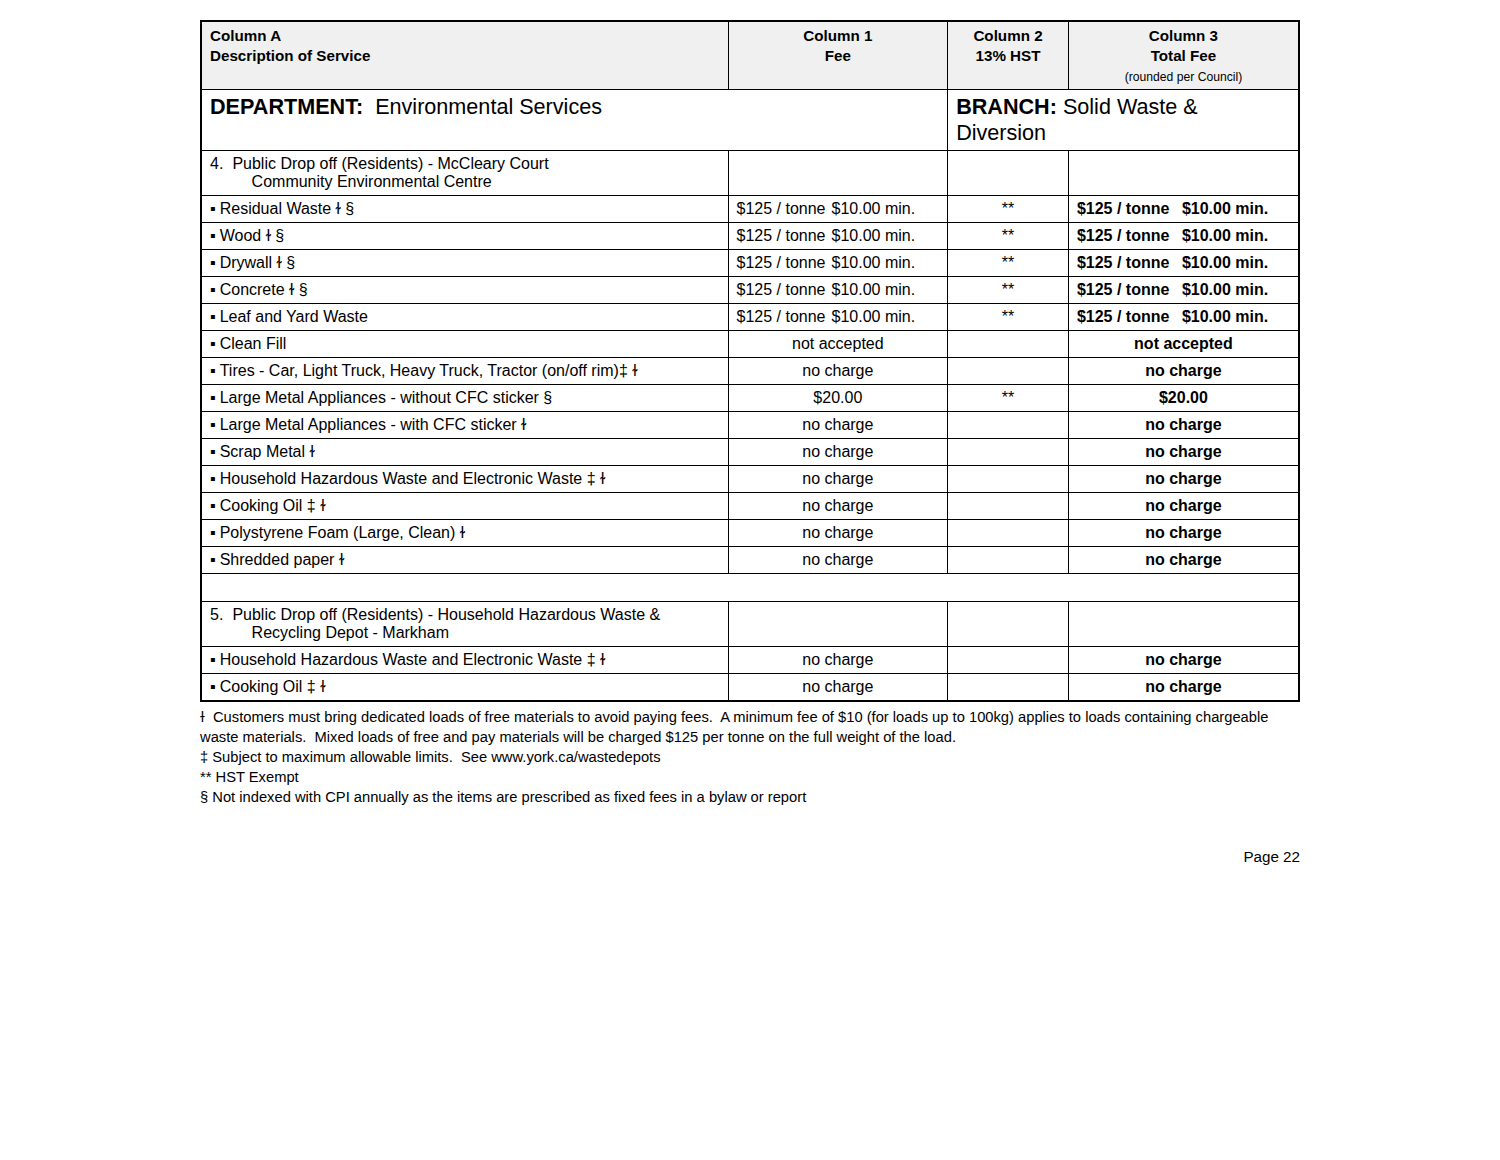| DEPARTMENT: Environmental Services | BRANCH: Solid Waste & Diversion |
| Column A Description of Service | Column 1 Fee | Column 2 13% HST | Column 3 Total Fee (rounded per Council) |
| 4. Public Drop off (Residents) - McCleary Court Community Environmental Centre | | | |
| ▪ Residual Waste ɫ § | $125 / tonne $10.00 min. | ** | $125 / tonne $10.00 min. |
| ▪ Wood ɫ § | $125 / tonne $10.00 min. | ** | $125 / tonne $10.00 min. |
| ▪ Drywall ɫ § | $125 / tonne $10.00 min. | ** | $125 / tonne $10.00 min. |
| ▪ Concrete ɫ § | $125 / tonne $10.00 min. | ** | $125 / tonne $10.00 min. |
| ▪ Leaf and Yard Waste | $125 / tonne $10.00 min. | ** | $125 / tonne $10.00 min. |
| ▪ Clean Fill | not accepted | | not accepted |
| ▪ Tires - Car, Light Truck, Heavy Truck, Tractor (on/off rim)‡ ɫ | no charge | | no charge |
| ▪ Large Metal Appliances - without CFC sticker § | $20.00 | ** | $20.00 |
| ▪ Large Metal Appliances - with CFC sticker ɫ | no charge | | no charge |
| ▪ Scrap Metal ɫ | no charge | | no charge |
| ▪ Household Hazardous Waste and Electronic Waste ‡ ɫ | no charge | | no charge |
| ▪ Cooking Oil ‡ ɫ | no charge | | no charge |
| ▪ Polystyrene Foam (Large, Clean) ɫ | no charge | | no charge |
| ▪ Shredded paper ɫ | no charge | | no charge |
| 5. Public Drop off (Residents) - Household Hazardous Waste & Recycling Depot - Markham | | | |
| ▪ Household Hazardous Waste and Electronic Waste ‡ ɫ | no charge | | no charge |
| ▪ Cooking Oil ‡ ɫ | no charge | | no charge |
ɫ Customers must bring dedicated loads of free materials to avoid paying fees. A minimum fee of $10 (for loads up to 100kg) applies to loads containing chargeable waste materials. Mixed loads of free and pay materials will be charged $125 per tonne on the full weight of the load.
‡ Subject to maximum allowable limits. See www.york.ca/wastedepots
** HST Exempt
§ Not indexed with CPI annually as the items are prescribed as fixed fees in a bylaw or report
Page 22